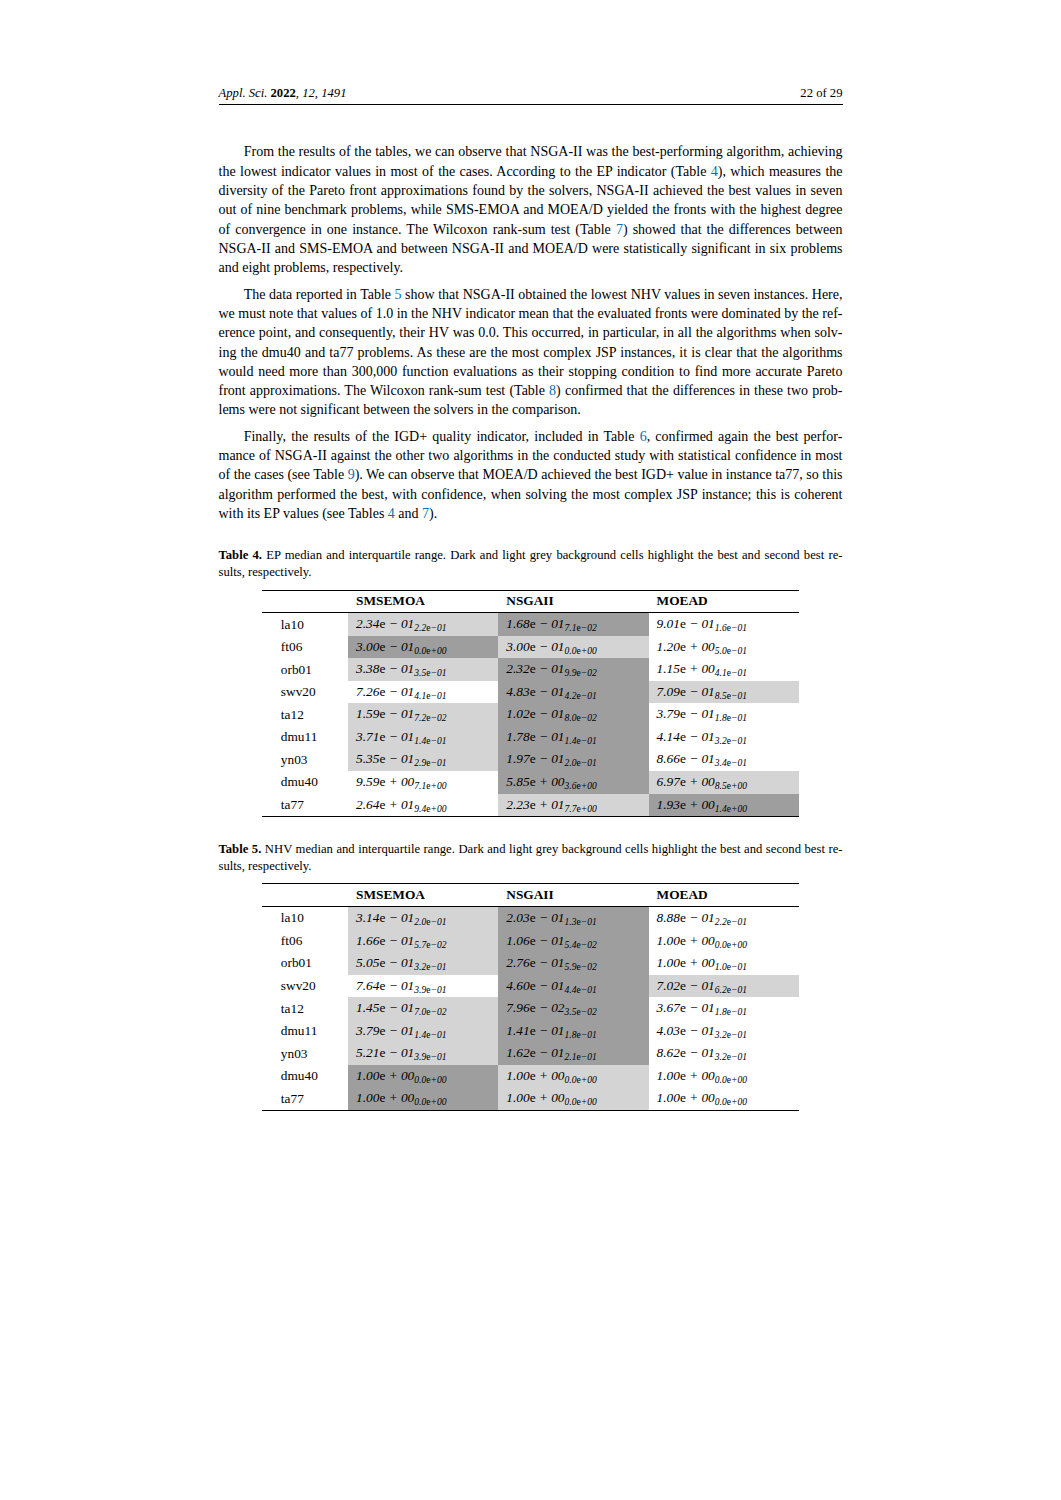Appl. Sci. 2022, 12, 1491
22 of 29
From the results of the tables, we can observe that NSGA-II was the best-performing algorithm, achieving the lowest indicator values in most of the cases. According to the EP indicator (Table 4), which measures the diversity of the Pareto front approximations found by the solvers, NSGA-II achieved the best values in seven out of nine benchmark problems, while SMS-EMOA and MOEA/D yielded the fronts with the highest degree of convergence in one instance. The Wilcoxon rank-sum test (Table 7) showed that the differences between NSGA-II and SMS-EMOA and between NSGA-II and MOEA/D were statistically significant in six problems and eight problems, respectively.
The data reported in Table 5 show that NSGA-II obtained the lowest NHV values in seven instances. Here, we must note that values of 1.0 in the NHV indicator mean that the evaluated fronts were dominated by the reference point, and consequently, their HV was 0.0. This occurred, in particular, in all the algorithms when solving the dmu40 and ta77 problems. As these are the most complex JSP instances, it is clear that the algorithms would need more than 300,000 function evaluations as their stopping condition to find more accurate Pareto front approximations. The Wilcoxon rank-sum test (Table 8) confirmed that the differences in these two problems were not significant between the solvers in the comparison.
Finally, the results of the IGD+ quality indicator, included in Table 6, confirmed again the best performance of NSGA-II against the other two algorithms in the conducted study with statistical confidence in most of the cases (see Table 9). We can observe that MOEA/D achieved the best IGD+ value in instance ta77, so this algorithm performed the best, with confidence, when solving the most complex JSP instance; this is coherent with its EP values (see Tables 4 and 7).
Table 4. EP median and interquartile range. Dark and light grey background cells highlight the best and second best results, respectively.
| | SMSEMOA | NSGAII | MOEAD |
| --- | --- | --- | --- |
| la10 | 2.34 e − 01 2.2 e −01 | 1.68 e − 01 7.1 e −02 | 9.01 e − 01 1.6 e −01 |
| ft06 | 3.00 e − 01 0.0 e +00 | 3.00 e − 01 0.0 e +00 | 1.20 e + 00 5.0 e −01 |
| orb01 | 3.38 e − 01 3.5 e −01 | 2.32 e − 01 9.9 e −02 | 1.15 e + 00 4.1 e −01 |
| swv20 | 7.26 e − 01 4.1 e −01 | 4.83 e − 01 4.2 e −01 | 7.09 e − 01 8.5 e −01 |
| ta12 | 1.59 e − 01 7.2 e −02 | 1.02 e − 01 8.0 e −02 | 3.79 e − 01 1.8 e −01 |
| dmu11 | 3.71 e − 01 1.4 e −01 | 1.78 e − 01 1.4 e −01 | 4.14 e − 01 3.2 e −01 |
| yn03 | 5.35 e − 01 2.9 e −01 | 1.97 e − 01 2.0 e −01 | 8.66 e − 01 3.4 e −01 |
| dmu40 | 9.59 e + 00 7.1 e +00 | 5.85 e + 00 3.6 e +00 | 6.97 e + 00 8.5 e +00 |
| ta77 | 2.64 e + 01 9.4 e +00 | 2.23 e + 01 7.7 e +00 | 1.93 e + 00 1.4 e +00 |
Table 5. NHV median and interquartile range. Dark and light grey background cells highlight the best and second best results, respectively.
| | SMSEMOA | NSGAII | MOEAD |
| --- | --- | --- | --- |
| la10 | 3.14 e − 01 2.0 e −01 | 2.03 e − 01 1.3 e −01 | 8.88 e − 01 2.2 e −01 |
| ft06 | 1.66 e − 01 5.7 e −02 | 1.06 e − 01 5.4 e −02 | 1.00 e + 00 0.0 e +00 |
| orb01 | 5.05 e − 01 3.2 e −01 | 2.76 e − 01 5.9 e −02 | 1.00 e + 00 1.0 e −01 |
| swv20 | 7.64 e − 01 3.9 e −01 | 4.60 e − 01 4.4 e −01 | 7.02 e − 01 6.2 e −01 |
| ta12 | 1.45 e − 01 7.0 e −02 | 7.96 e − 02 3.5 e −02 | 3.67 e − 01 1.8 e −01 |
| dmu11 | 3.79 e − 01 1.4 e −01 | 1.41 e − 01 1.8 e −01 | 4.03 e − 01 3.2 e −01 |
| yn03 | 5.21 e − 01 3.9 e −01 | 1.62 e − 01 2.1 e −01 | 8.62 e − 01 3.2 e −01 |
| dmu40 | 1.00 e + 00 0.0 e +00 | 1.00 e + 00 0.0 e +00 | 1.00 e + 00 0.0 e +00 |
| ta77 | 1.00 e + 00 0.0 e +00 | 1.00 e + 00 0.0 e +00 | 1.00 e + 00 0.0 e +00 |